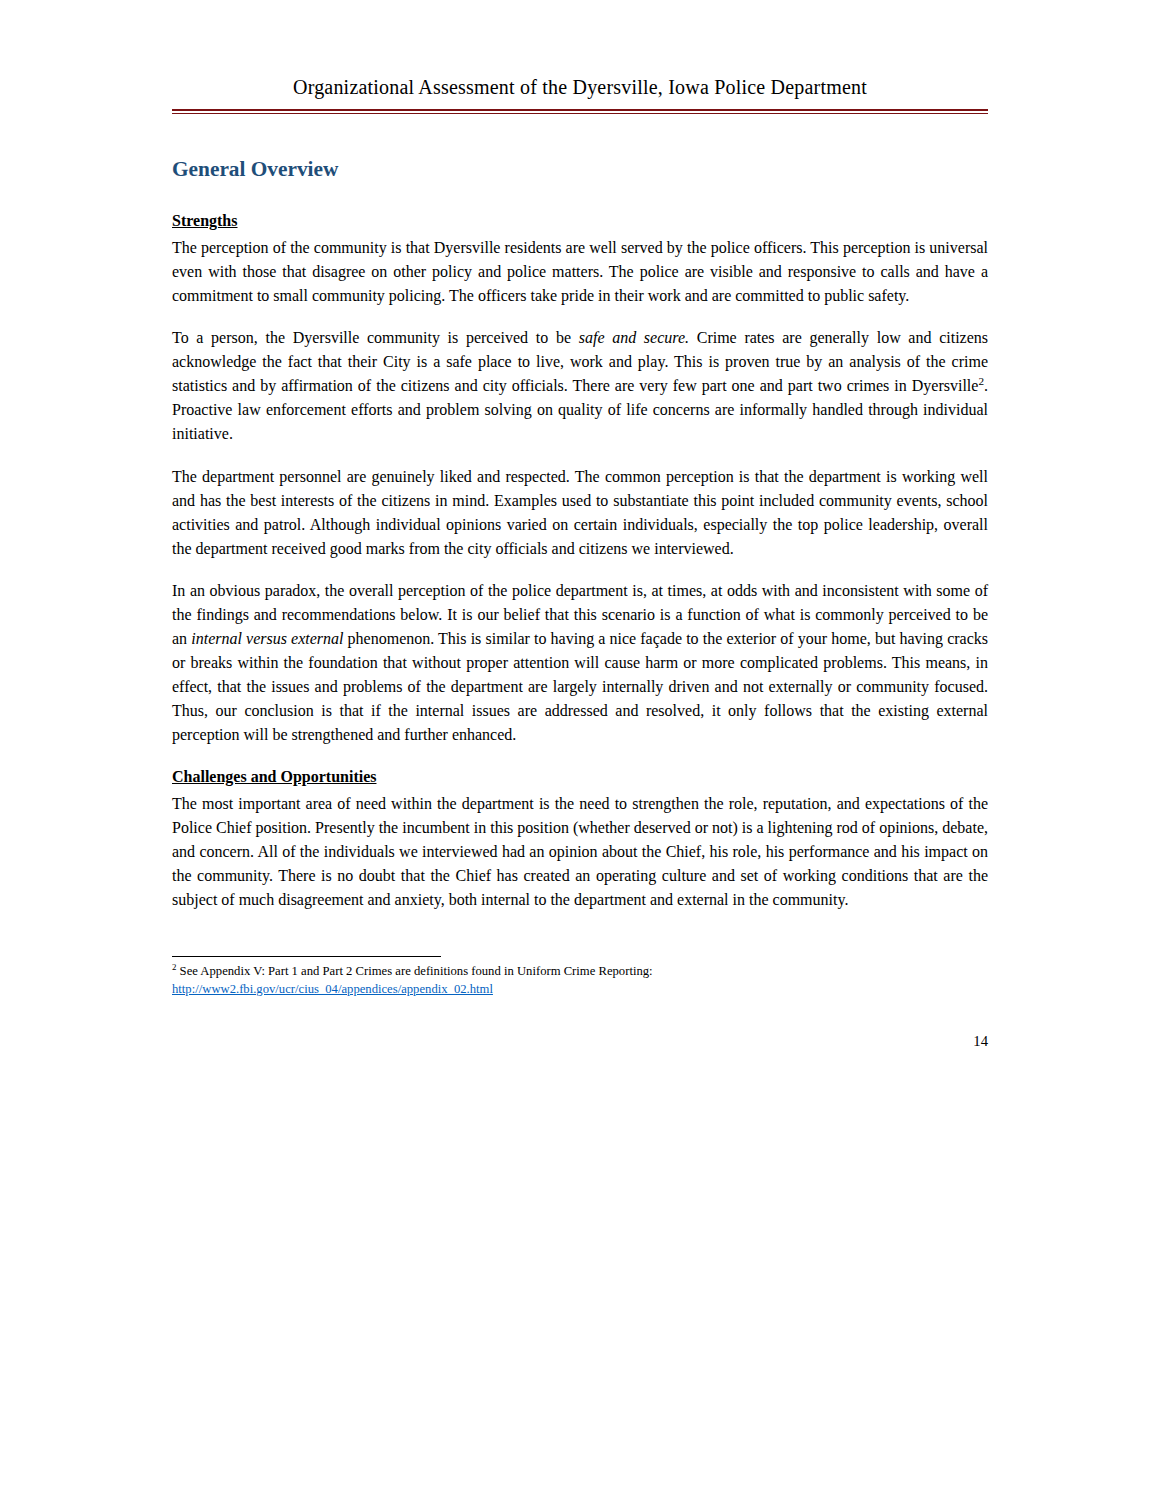Organizational Assessment of the Dyersville, Iowa Police Department
General Overview
Strengths
The perception of the community is that Dyersville residents are well served by the police officers. This perception is universal even with those that disagree on other policy and police matters. The police are visible and responsive to calls and have a commitment to small community policing. The officers take pride in their work and are committed to public safety.
To a person, the Dyersville community is perceived to be safe and secure. Crime rates are generally low and citizens acknowledge the fact that their City is a safe place to live, work and play. This is proven true by an analysis of the crime statistics and by affirmation of the citizens and city officials. There are very few part one and part two crimes in Dyersville2. Proactive law enforcement efforts and problem solving on quality of life concerns are informally handled through individual initiative.
The department personnel are genuinely liked and respected. The common perception is that the department is working well and has the best interests of the citizens in mind. Examples used to substantiate this point included community events, school activities and patrol. Although individual opinions varied on certain individuals, especially the top police leadership, overall the department received good marks from the city officials and citizens we interviewed.
In an obvious paradox, the overall perception of the police department is, at times, at odds with and inconsistent with some of the findings and recommendations below. It is our belief that this scenario is a function of what is commonly perceived to be an internal versus external phenomenon. This is similar to having a nice façade to the exterior of your home, but having cracks or breaks within the foundation that without proper attention will cause harm or more complicated problems. This means, in effect, that the issues and problems of the department are largely internally driven and not externally or community focused. Thus, our conclusion is that if the internal issues are addressed and resolved, it only follows that the existing external perception will be strengthened and further enhanced.
Challenges and Opportunities
The most important area of need within the department is the need to strengthen the role, reputation, and expectations of the Police Chief position. Presently the incumbent in this position (whether deserved or not) is a lightening rod of opinions, debate, and concern. All of the individuals we interviewed had an opinion about the Chief, his role, his performance and his impact on the community. There is no doubt that the Chief has created an operating culture and set of working conditions that are the subject of much disagreement and anxiety, both internal to the department and external in the community.
2 See Appendix V: Part 1 and Part 2 Crimes are definitions found in Uniform Crime Reporting:
http://www2.fbi.gov/ucr/cius_04/appendices/appendix_02.html
14